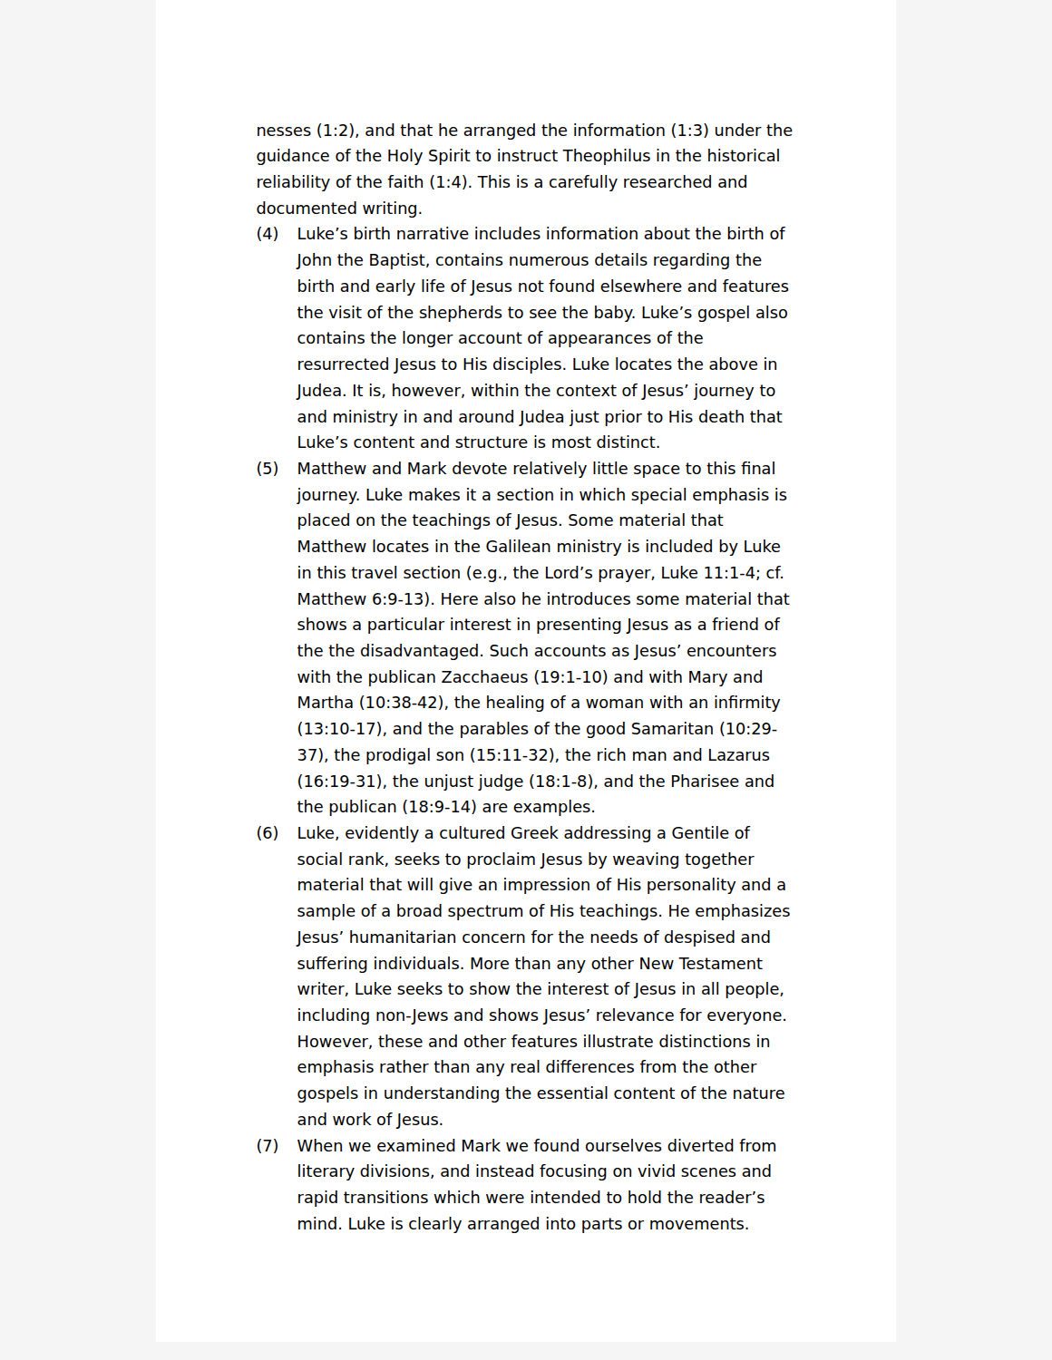nesses (1:2), and that he arranged the information (1:3) under the guidance of the Holy Spirit to instruct Theophilus in the historical reliability of the faith (1:4). This is a carefully researched and documented writing.
(4) Luke’s birth narrative includes information about the birth of John the Baptist, contains numerous details regarding the birth and early life of Jesus not found elsewhere and features the visit of the shepherds to see the baby. Luke’s gospel also contains the longer account of appearances of the resurrected Jesus to His disciples. Luke locates the above in Judea. It is, however, within the context of Jesus’ journey to and ministry in and around Judea just prior to His death that Luke’s content and structure is most distinct.
(5) Matthew and Mark devote relatively little space to this final journey. Luke makes it a section in which special emphasis is placed on the teachings of Jesus. Some material that Matthew locates in the Galilean ministry is included by Luke in this travel section (e.g., the Lord’s prayer, Luke 11:1-4; cf. Matthew 6:9-13). Here also he introduces some material that shows a particular interest in presenting Jesus as a friend of the the disadvantaged. Such accounts as Jesus’ encounters with the publican Zacchaeus (19:1-10) and with Mary and Martha (10:38-42), the healing of a woman with an infirmity (13:10-17), and the parables of the good Samaritan (10:29-37), the prodigal son (15:11-32), the rich man and Lazarus (16:19-31), the unjust judge (18:1-8), and the Pharisee and the publican (18:9-14) are examples.
(6) Luke, evidently a cultured Greek addressing a Gentile of social rank, seeks to proclaim Jesus by weaving together material that will give an impression of His personality and a sample of a broad spectrum of His teachings. He emphasizes Jesus’ humanitarian concern for the needs of despised and suffering individuals. More than any other New Testament writer, Luke seeks to show the interest of Jesus in all people, including non-Jews and shows Jesus’ relevance for everyone. However, these and other features illustrate distinctions in emphasis rather than any real differences from the other gospels in understanding the essential content of the nature and work of Jesus.
(7) When we examined Mark we found ourselves diverted from literary divisions, and instead focusing on vivid scenes and rapid transitions which were intended to hold the reader’s mind. Luke is clearly arranged into parts or movements.